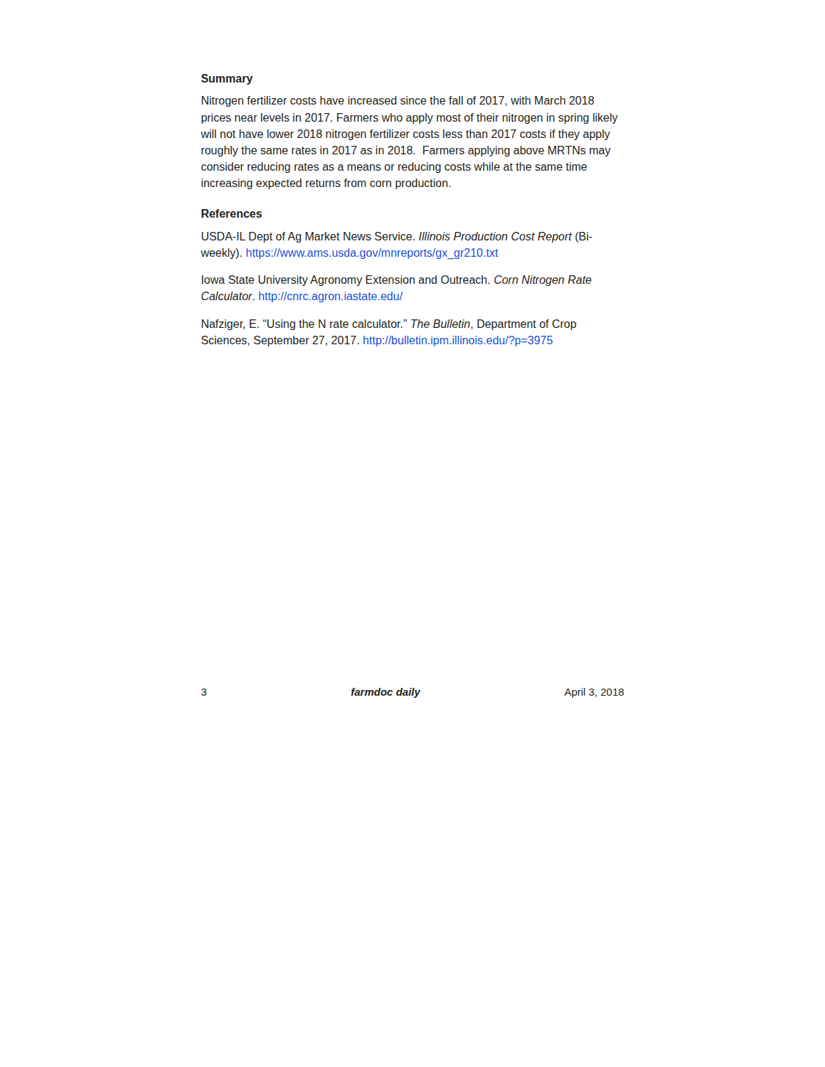Summary
Nitrogen fertilizer costs have increased since the fall of 2017, with March 2018 prices near levels in 2017. Farmers who apply most of their nitrogen in spring likely will not have lower 2018 nitrogen fertilizer costs less than 2017 costs if they apply roughly the same rates in 2017 as in 2018. Farmers applying above MRTNs may consider reducing rates as a means or reducing costs while at the same time increasing expected returns from corn production.
References
USDA-IL Dept of Ag Market News Service. Illinois Production Cost Report (Bi-weekly). https://www.ams.usda.gov/mnreports/gx_gr210.txt
Iowa State University Agronomy Extension and Outreach. Corn Nitrogen Rate Calculator. http://cnrc.agron.iastate.edu/
Nafziger, E. “Using the N rate calculator.” The Bulletin, Department of Crop Sciences, September 27, 2017. http://bulletin.ipm.illinois.edu/?p=3975
3
farmdoc daily
April 3, 2018